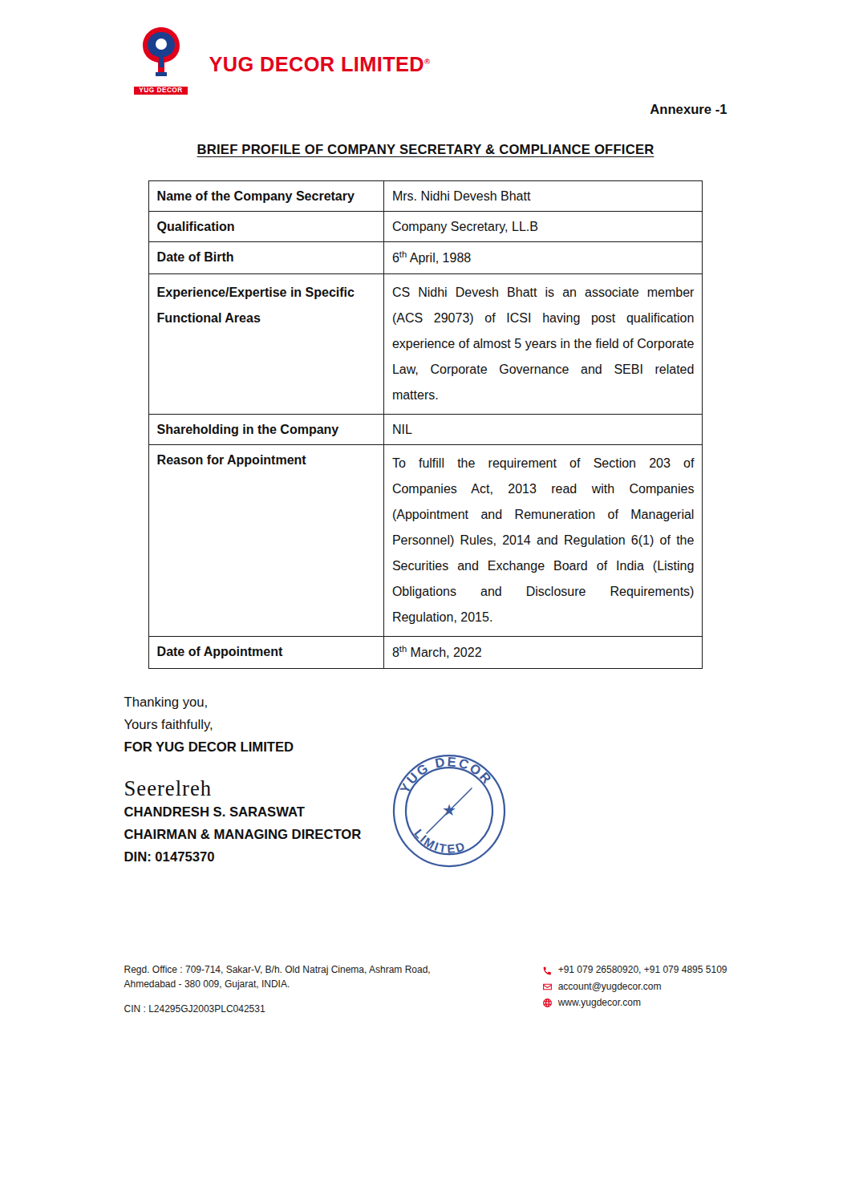YUG DECOR
YUG DECOR LIMITED®
Annexure -1
BRIEF PROFILE OF COMPANY SECRETARY & COMPLIANCE OFFICER
| Name of the Company Secretary | Mrs. Nidhi Devesh Bhatt |
| Qualification | Company Secretary, LL.B |
| Date of Birth | 6 th April, 1988 |
| Experience/Expertise in Specific Functional Areas | CS Nidhi Devesh Bhatt is an associate member (ACS 29073) of ICSI having post qualification experience of almost 5 years in the field of Corporate Law, Corporate Governance and SEBI related matters. |
| Shareholding in the Company | NIL |
| Reason for Appointment | To fulfill the requirement of Section 203 of Companies Act, 2013 read with Companies (Appointment and Remuneration of Managerial Personnel) Rules, 2014 and Regulation 6(1) of the Securities and Exchange Board of India (Listing Obligations and Disclosure Requirements) Regulation, 2015. |
| Date of Appointment | 8 th March, 2022 |
Thanking you,
Yours faithfully,
FOR YUG DECOR LIMITED
YUG DECOR LIMITED ★
Seerelreh
CHANDRESH S. SARASWAT
CHAIRMAN & MANAGING DIRECTOR
DIN: 01475370
Regd. Office : 709-714, Sakar-V, B/h. Old Natraj Cinema, Ashram Road, Ahmedabad - 380 009, Gujarat, INDIA.
CIN : L24295GJ2003PLC042531
+91 079 26580920, +91 079 4895 5109
account@yugdecor.com
www.yugdecor.com